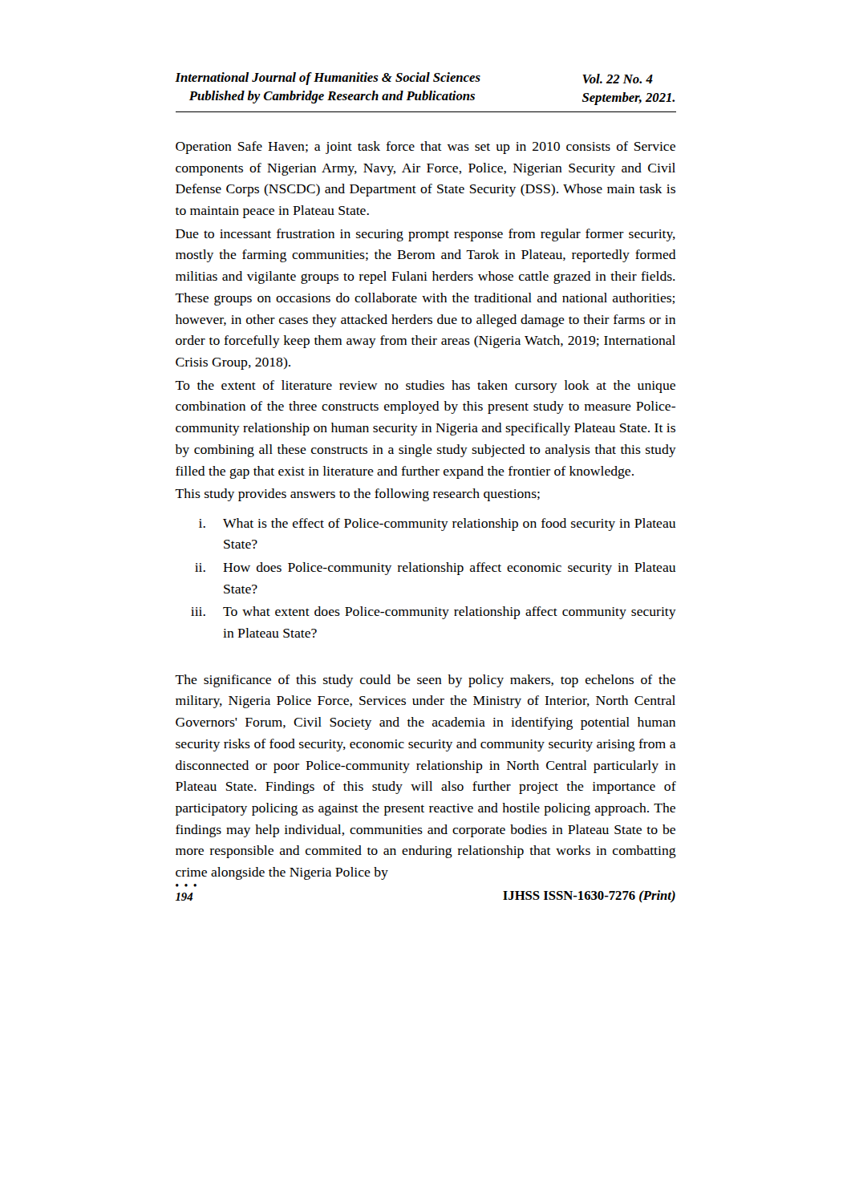International Journal of Humanities & Social Sciences
Published by Cambridge Research and Publications
Vol. 22 No. 4
September, 2021.
Operation Safe Haven; a joint task force that was set up in 2010 consists of Service components of Nigerian Army, Navy, Air Force, Police, Nigerian Security and Civil Defense Corps (NSCDC) and Department of State Security (DSS). Whose main task is to maintain peace in Plateau State.
Due to incessant frustration in securing prompt response from regular former security, mostly the farming communities; the Berom and Tarok in Plateau, reportedly formed militias and vigilante groups to repel Fulani herders whose cattle grazed in their fields. These groups on occasions do collaborate with the traditional and national authorities; however, in other cases they attacked herders due to alleged damage to their farms or in order to forcefully keep them away from their areas (Nigeria Watch, 2019; International Crisis Group, 2018).
To the extent of literature review no studies has taken cursory look at the unique combination of the three constructs employed by this present study to measure Police-community relationship on human security in Nigeria and specifically Plateau State. It is by combining all these constructs in a single study subjected to analysis that this study filled the gap that exist in literature and further expand the frontier of knowledge.
This study provides answers to the following research questions;
i. What is the effect of Police-community relationship on food security in Plateau State?
ii. How does Police-community relationship affect economic security in Plateau State?
iii. To what extent does Police-community relationship affect community security in Plateau State?
The significance of this study could be seen by policy makers, top echelons of the military, Nigeria Police Force, Services under the Ministry of Interior, North Central Governors' Forum, Civil Society and the academia in identifying potential human security risks of food security, economic security and community security arising from a disconnected or poor Police-community relationship in North Central particularly in Plateau State. Findings of this study will also further project the importance of participatory policing as against the present reactive and hostile policing approach. The findings may help individual, communities and corporate bodies in Plateau State to be more responsible and commited to an enduring relationship that works in combatting crime alongside the Nigeria Police by
• • • 194
IJHSS ISSN-1630-7276 (Print)